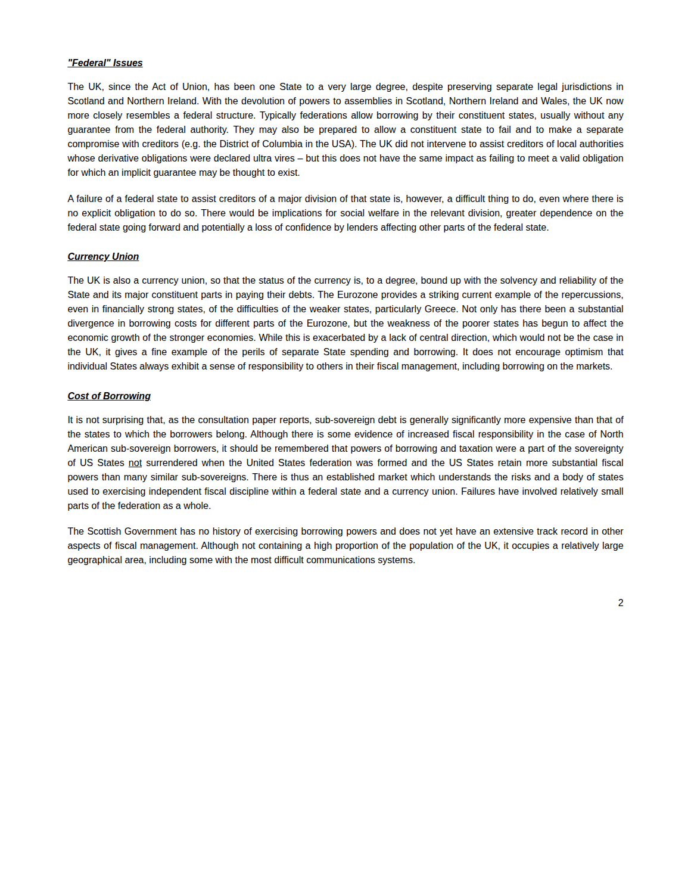"Federal" Issues
The UK, since the Act of Union, has been one State to a very large degree, despite preserving separate legal jurisdictions in Scotland and Northern Ireland. With the devolution of powers to assemblies in Scotland, Northern Ireland and Wales, the UK now more closely resembles a federal structure. Typically federations allow borrowing by their constituent states, usually without any guarantee from the federal authority. They may also be prepared to allow a constituent state to fail and to make a separate compromise with creditors (e.g. the District of Columbia in the USA). The UK did not intervene to assist creditors of local authorities whose derivative obligations were declared ultra vires – but this does not have the same impact as failing to meet a valid obligation for which an implicit guarantee may be thought to exist.
A failure of a federal state to assist creditors of a major division of that state is, however, a difficult thing to do, even where there is no explicit obligation to do so. There would be implications for social welfare in the relevant division, greater dependence on the federal state going forward and potentially a loss of confidence by lenders affecting other parts of the federal state.
Currency Union
The UK is also a currency union, so that the status of the currency is, to a degree, bound up with the solvency and reliability of the State and its major constituent parts in paying their debts. The Eurozone provides a striking current example of the repercussions, even in financially strong states, of the difficulties of the weaker states, particularly Greece. Not only has there been a substantial divergence in borrowing costs for different parts of the Eurozone, but the weakness of the poorer states has begun to affect the economic growth of the stronger economies. While this is exacerbated by a lack of central direction, which would not be the case in the UK, it gives a fine example of the perils of separate State spending and borrowing. It does not encourage optimism that individual States always exhibit a sense of responsibility to others in their fiscal management, including borrowing on the markets.
Cost of Borrowing
It is not surprising that, as the consultation paper reports, sub-sovereign debt is generally significantly more expensive than that of the states to which the borrowers belong. Although there is some evidence of increased fiscal responsibility in the case of North American sub-sovereign borrowers, it should be remembered that powers of borrowing and taxation were a part of the sovereignty of US States not surrendered when the United States federation was formed and the US States retain more substantial fiscal powers than many similar sub-sovereigns. There is thus an established market which understands the risks and a body of states used to exercising independent fiscal discipline within a federal state and a currency union. Failures have involved relatively small parts of the federation as a whole.
The Scottish Government has no history of exercising borrowing powers and does not yet have an extensive track record in other aspects of fiscal management. Although not containing a high proportion of the population of the UK, it occupies a relatively large geographical area, including some with the most difficult communications systems.
2